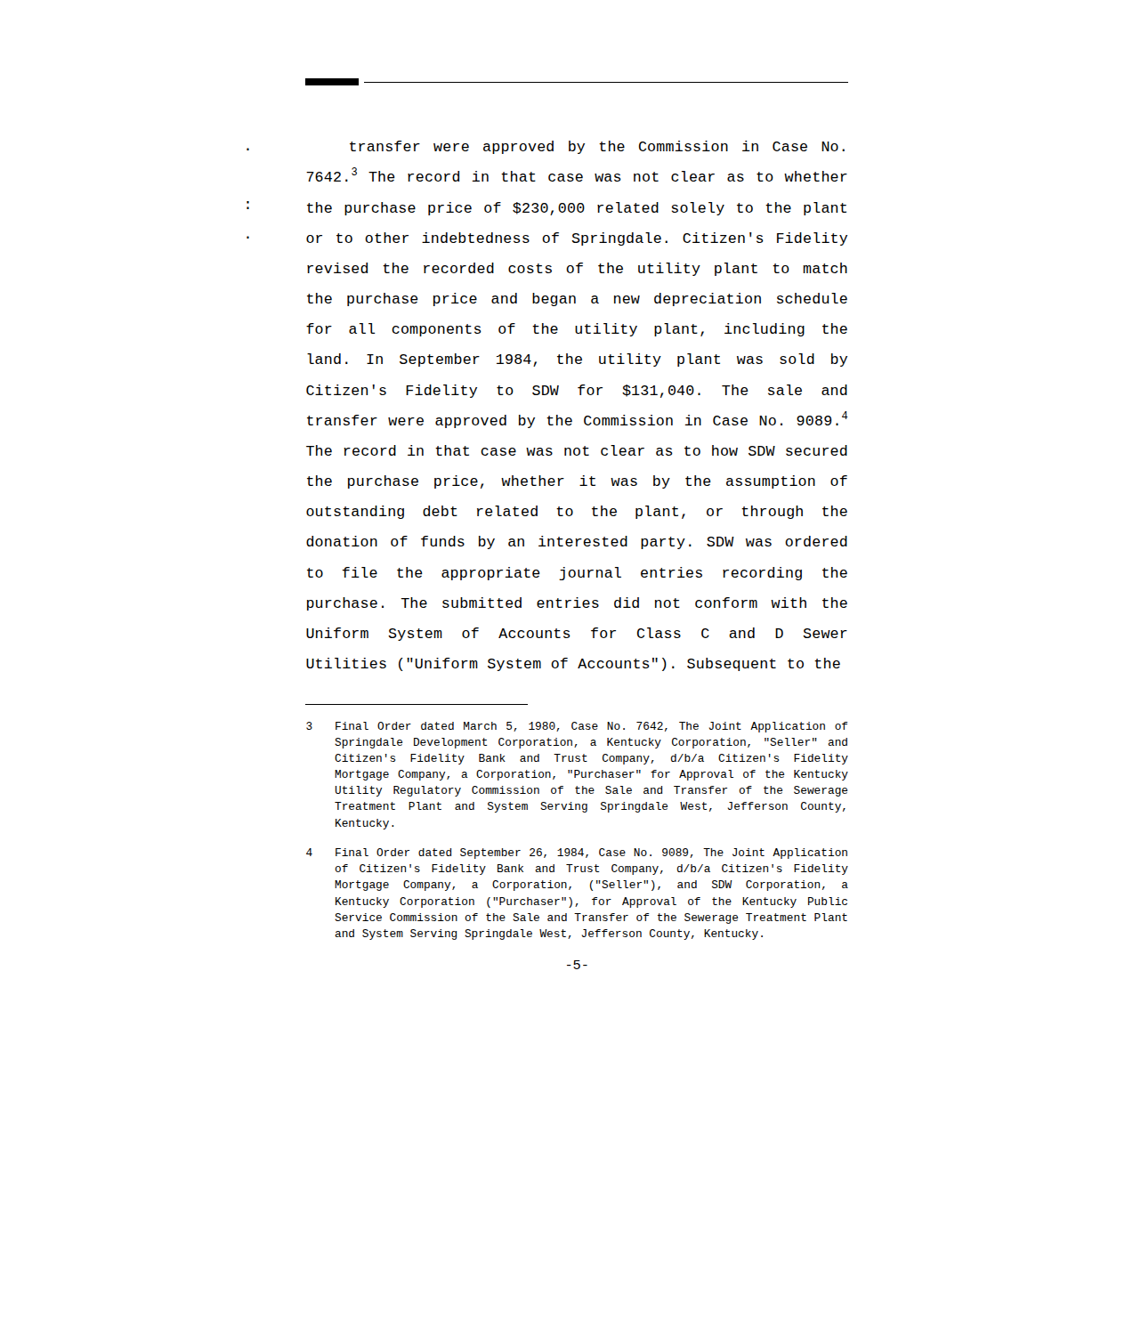. : .
transfer were approved by the Commission in Case No. 7642.3 The record in that case was not clear as to whether the purchase price of $230,000 related solely to the plant or to other indebtedness of Springdale. Citizen's Fidelity revised the recorded costs of the utility plant to match the purchase price and began a new depreciation schedule for all components of the utility plant, including the land. In September 1984, the utility plant was sold by Citizen's Fidelity to SDW for $131,040. The sale and transfer were approved by the Commission in Case No. 9089.4 The record in that case was not clear as to how SDW secured the purchase price, whether it was by the assumption of outstanding debt related to the plant, or through the donation of funds by an interested party. SDW was ordered to file the appropriate journal entries recording the purchase. The submitted entries did not conform with the Uniform System of Accounts for Class C and D Sewer Utilities ("Uniform System of Accounts"). Subsequent to the
3
Final Order dated March 5, 1980, Case No. 7642, The Joint Application of Springdale Development Corporation, a Kentucky Corporation, "Seller" and Citizen's Fidelity Bank and Trust Company, d/b/a Citizen's Fidelity Mortgage Company, a Corporation, "Purchaser" for Approval of the Kentucky Utility Regulatory Commission of the Sale and Transfer of the Sewerage Treatment Plant and System Serving Springdale West, Jefferson County, Kentucky.
4
Final Order dated September 26, 1984, Case No. 9089, The Joint Application of Citizen's Fidelity Bank and Trust Company, d/b/a Citizen's Fidelity Mortgage Company, a Corporation, ("Seller"), and SDW Corporation, a Kentucky Corporation ("Purchaser"), for Approval of the Kentucky Public Service Commission of the Sale and Transfer of the Sewerage Treatment Plant and System Serving Springdale West, Jefferson County, Kentucky.
-5-